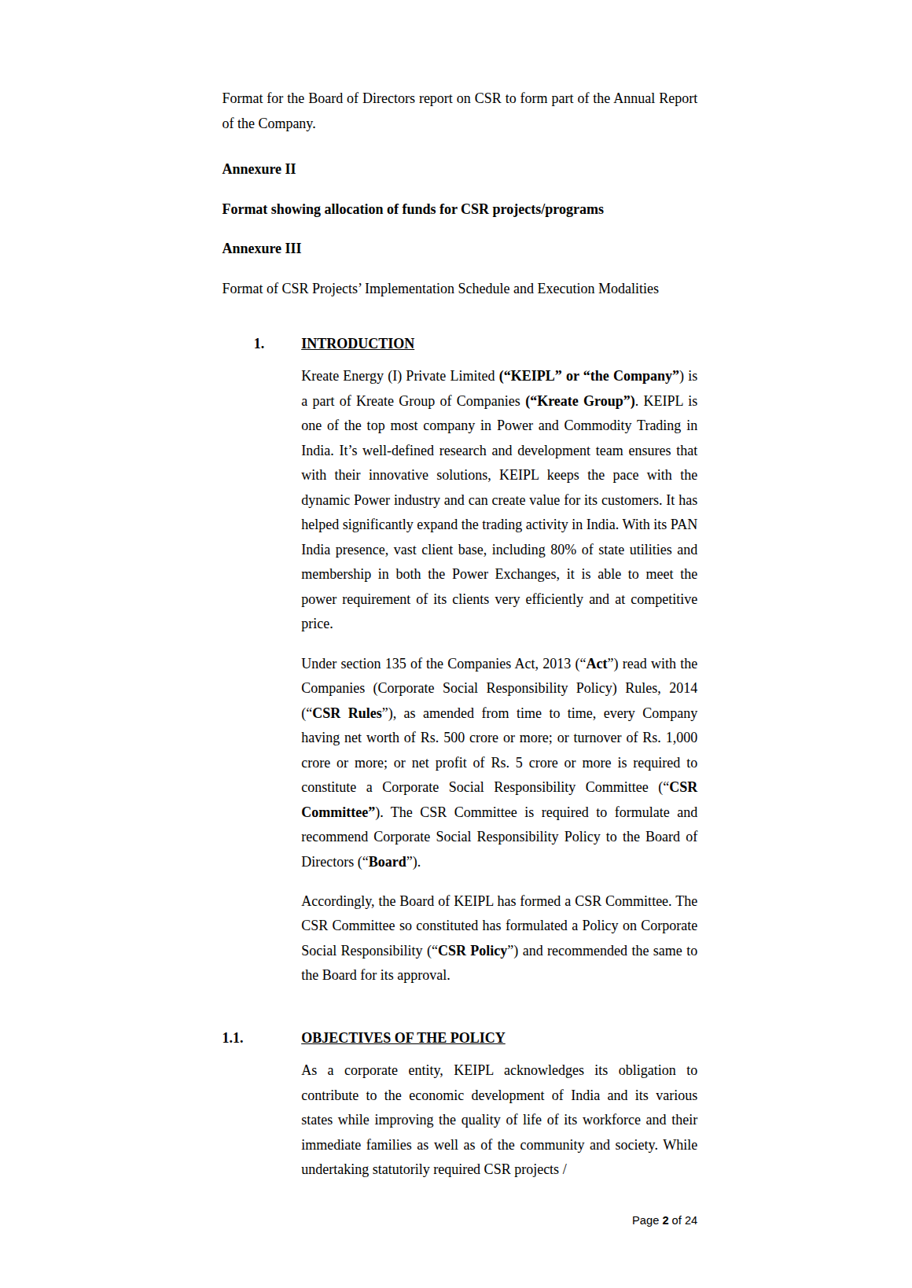Format for the Board of Directors report on CSR to form part of the Annual Report of the Company.
Annexure II
Format showing allocation of funds for CSR projects/programs
Annexure III
Format of CSR Projects’ Implementation Schedule and Execution Modalities
1. INTRODUCTION
Kreate Energy (I) Private Limited (“KEIPL” or “the Company”) is a part of Kreate Group of Companies (“Kreate Group”). KEIPL is one of the top most company in Power and Commodity Trading in India. It’s well-defined research and development team ensures that with their innovative solutions, KEIPL keeps the pace with the dynamic Power industry and can create value for its customers. It has helped significantly expand the trading activity in India. With its PAN India presence, vast client base, including 80% of state utilities and membership in both the Power Exchanges, it is able to meet the power requirement of its clients very efficiently and at competitive price.
Under section 135 of the Companies Act, 2013 (“Act”) read with the Companies (Corporate Social Responsibility Policy) Rules, 2014 (“CSR Rules”), as amended from time to time, every Company having net worth of Rs. 500 crore or more; or turnover of Rs. 1,000 crore or more; or net profit of Rs. 5 crore or more is required to constitute a Corporate Social Responsibility Committee (“CSR Committee”). The CSR Committee is required to formulate and recommend Corporate Social Responsibility Policy to the Board of Directors (“Board”).
Accordingly, the Board of KEIPL has formed a CSR Committee. The CSR Committee so constituted has formulated a Policy on Corporate Social Responsibility (“CSR Policy”) and recommended the same to the Board for its approval.
1.1. OBJECTIVES OF THE POLICY
As a corporate entity, KEIPL acknowledges its obligation to contribute to the economic development of India and its various states while improving the quality of life of its workforce and their immediate families as well as of the community and society. While undertaking statutorily required CSR projects /
Page 2 of 24